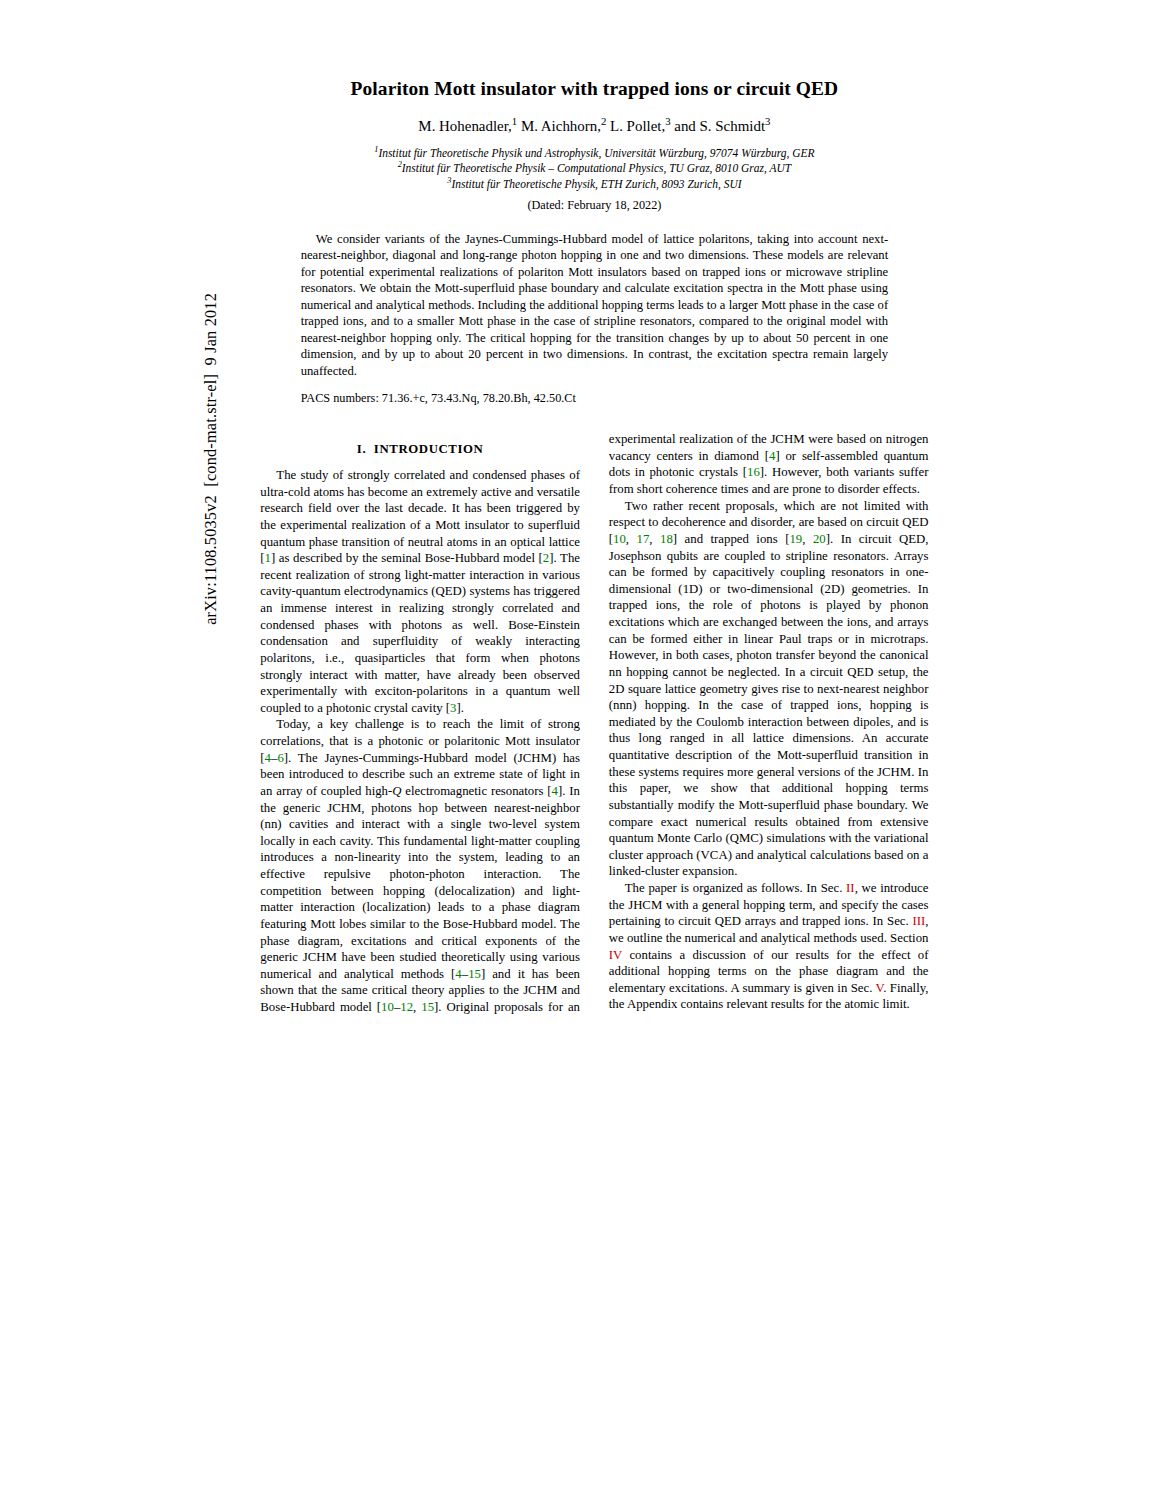arXiv:1108.5035v2 [cond-mat.str-el] 9 Jan 2012
Polariton Mott insulator with trapped ions or circuit QED
M. Hohenadler,1 M. Aichhorn,2 L. Pollet,3 and S. Schmidt3
1Institut für Theoretische Physik und Astrophysik, Universität Würzburg, 97074 Würzburg, GER
2Institut für Theoretische Physik – Computational Physics, TU Graz, 8010 Graz, AUT
3Institut für Theoretische Physik, ETH Zurich, 8093 Zurich, SUI
(Dated: February 18, 2022)
We consider variants of the Jaynes-Cummings-Hubbard model of lattice polaritons, taking into account next-nearest-neighbor, diagonal and long-range photon hopping in one and two dimensions. These models are relevant for potential experimental realizations of polariton Mott insulators based on trapped ions or microwave stripline resonators. We obtain the Mott-superfluid phase boundary and calculate excitation spectra in the Mott phase using numerical and analytical methods. Including the additional hopping terms leads to a larger Mott phase in the case of trapped ions, and to a smaller Mott phase in the case of stripline resonators, compared to the original model with nearest-neighbor hopping only. The critical hopping for the transition changes by up to about 50 percent in one dimension, and by up to about 20 percent in two dimensions. In contrast, the excitation spectra remain largely unaffected.
PACS numbers: 71.36.+c, 73.43.Nq, 78.20.Bh, 42.50.Ct
I. INTRODUCTION
The study of strongly correlated and condensed phases of ultra-cold atoms has become an extremely active and versatile research field over the last decade. It has been triggered by the experimental realization of a Mott insulator to superfluid quantum phase transition of neutral atoms in an optical lattice [1] as described by the seminal Bose-Hubbard model [2]. The recent realization of strong light-matter interaction in various cavity-quantum electrodynamics (QED) systems has triggered an immense interest in realizing strongly correlated and condensed phases with photons as well. Bose-Einstein condensation and superfluidity of weakly interacting polaritons, i.e., quasiparticles that form when photons strongly interact with matter, have already been observed experimentally with exciton-polaritons in a quantum well coupled to a photonic crystal cavity [3].
Today, a key challenge is to reach the limit of strong correlations, that is a photonic or polaritonic Mott insulator [4–6]. The Jaynes-Cummings-Hubbard model (JCHM) has been introduced to describe such an extreme state of light in an array of coupled high-Q electromagnetic resonators [4]. In the generic JCHM, photons hop between nearest-neighbor (nn) cavities and interact with a single two-level system locally in each cavity. This fundamental light-matter coupling introduces a non-linearity into the system, leading to an effective repulsive photon-photon interaction. The competition between hopping (delocalization) and light-matter interaction (localization) leads to a phase diagram featuring Mott lobes similar to the Bose-Hubbard model. The phase diagram, excitations and critical exponents of the generic JCHM have been studied theoretically using various numerical and analytical methods [4–15] and it has been shown that the same critical theory applies to the JCHM and Bose-Hubbard model [10–12, 15]. Original proposals for an experimental realization of the JCHM were based on nitrogen vacancy centers in diamond [4] or self-assembled quantum dots in photonic crystals [16]. However, both variants suffer from short coherence times and are prone to disorder effects.
Two rather recent proposals, which are not limited with respect to decoherence and disorder, are based on circuit QED [10, 17, 18] and trapped ions [19, 20]. In circuit QED, Josephson qubits are coupled to stripline resonators. Arrays can be formed by capacitively coupling resonators in one-dimensional (1D) or two-dimensional (2D) geometries. In trapped ions, the role of photons is played by phonon excitations which are exchanged between the ions, and arrays can be formed either in linear Paul traps or in microtraps. However, in both cases, photon transfer beyond the canonical nn hopping cannot be neglected. In a circuit QED setup, the 2D square lattice geometry gives rise to next-nearest neighbor (nnn) hopping. In the case of trapped ions, hopping is mediated by the Coulomb interaction between dipoles, and is thus long ranged in all lattice dimensions. An accurate quantitative description of the Mott-superfluid transition in these systems requires more general versions of the JCHM. In this paper, we show that additional hopping terms substantially modify the Mott-superfluid phase boundary. We compare exact numerical results obtained from extensive quantum Monte Carlo (QMC) simulations with the variational cluster approach (VCA) and analytical calculations based on a linked-cluster expansion.
The paper is organized as follows. In Sec. II, we introduce the JHCM with a general hopping term, and specify the cases pertaining to circuit QED arrays and trapped ions. In Sec. III, we outline the numerical and analytical methods used. Section IV contains a discussion of our results for the effect of additional hopping terms on the phase diagram and the elementary excitations. A summary is given in Sec. V. Finally, the Appendix contains relevant results for the atomic limit.